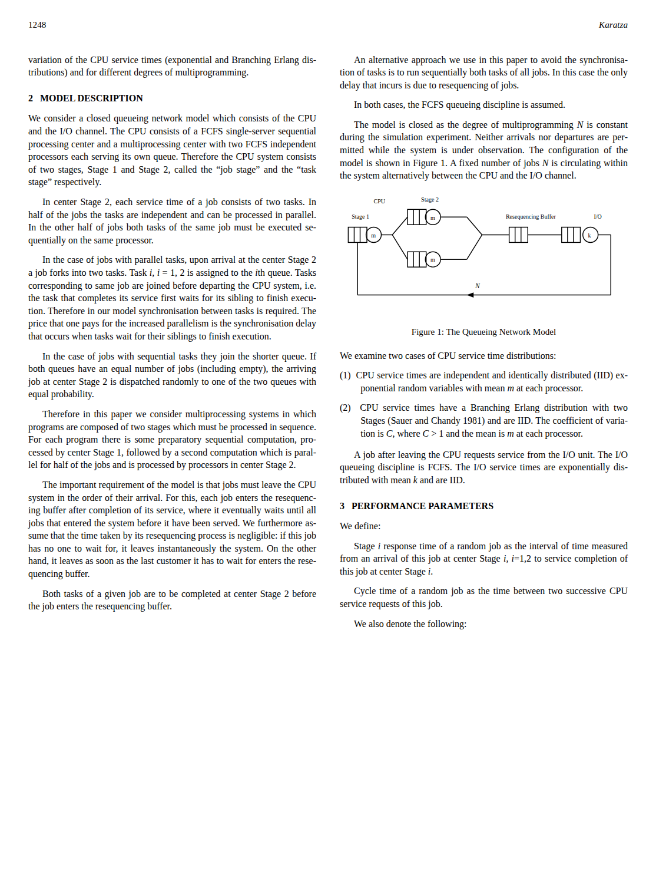1248 Karatza
variation of the CPU service times (exponential and Branching Erlang distributions) and for different degrees of multiprogramming.
2 MODEL DESCRIPTION
We consider a closed queueing network model which consists of the CPU and the I/O channel. The CPU consists of a FCFS single-server sequential processing center and a multiprocessing center with two FCFS independent processors each serving its own queue. Therefore the CPU system consists of two stages, Stage 1 and Stage 2, called the “job stage” and the “task stage” respectively.
In center Stage 2, each service time of a job consists of two tasks. In half of the jobs the tasks are independent and can be processed in parallel. In the other half of jobs both tasks of the same job must be executed sequentially on the same processor.
In the case of jobs with parallel tasks, upon arrival at the center Stage 2 a job forks into two tasks. Task i, i = 1, 2 is assigned to the ith queue. Tasks corresponding to same job are joined before departing the CPU system, i.e. the task that completes its service first waits for its sibling to finish execution. Therefore in our model synchronisation between tasks is required. The price that one pays for the increased parallelism is the synchronisation delay that occurs when tasks wait for their siblings to finish execution.
In the case of jobs with sequential tasks they join the shorter queue. If both queues have an equal number of jobs (including empty), the arriving job at center Stage 2 is dispatched randomly to one of the two queues with equal probability.
Therefore in this paper we consider multiprocessing systems in which programs are composed of two stages which must be processed in sequence. For each program there is some preparatory sequential computation, processed by center Stage 1, followed by a second computation which is parallel for half of the jobs and is processed by processors in center Stage 2.
The important requirement of the model is that jobs must leave the CPU system in the order of their arrival. For this, each job enters the resequencing buffer after completion of its service, where it eventually waits until all jobs that entered the system before it have been served. We furthermore assume that the time taken by its resequencing process is negligible: if this job has no one to wait for, it leaves instantaneously the system. On the other hand, it leaves as soon as the last customer it has to wait for enters the resequencing buffer.
Both tasks of a given job are to be completed at center Stage 2 before the job enters the resequencing buffer.
An alternative approach we use in this paper to avoid the synchronisation of tasks is to run sequentially both tasks of all jobs. In this case the only delay that incurs is due to resequencing of jobs.
In both cases, the FCFS queueing discipline is assumed.
The model is closed as the degree of multiprogramming N is constant during the simulation experiment. Neither arrivals nor departures are permitted while the system is under observation. The configuration of the model is shown in Figure 1. A fixed number of jobs N is circulating within the system alternatively between the CPU and the I/O channel.
CPU Stage 2 Stage 1 Resequencing Buffer I/O m m m k N
Figure 1: The Queueing Network Model
We examine two cases of CPU service time distributions:
(1) CPU service times are independent and identically distributed (IID) exponential random variables with mean m at each processor.
(2) CPU service times have a Branching Erlang distribution with two Stages (Sauer and Chandy 1981) and are IID. The coefficient of variation is C, where C > 1 and the mean is m at each processor.
A job after leaving the CPU requests service from the I/O unit. The I/O queueing discipline is FCFS. The I/O service times are exponentially distributed with mean k and are IID.
3 PERFORMANCE PARAMETERS
We define:
Stage i response time of a random job as the interval of time measured from an arrival of this job at center Stage i, i=1,2 to service completion of this job at center Stage i.
Cycle time of a random job as the time between two successive CPU service requests of this job.
We also denote the following: